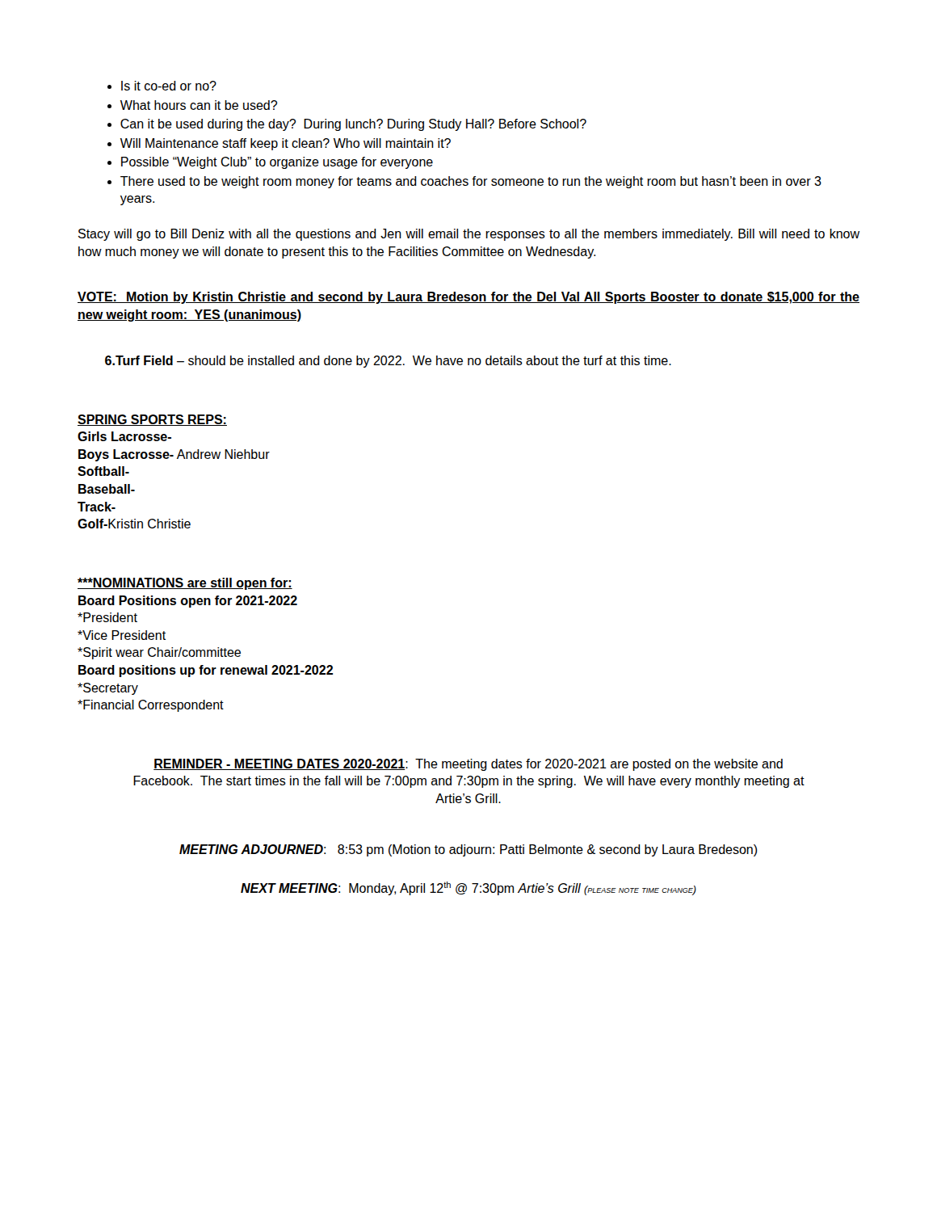Is it co-ed or no?
What hours can it be used?
Can it be used during the day? During lunch? During Study Hall? Before School?
Will Maintenance staff keep it clean? Who will maintain it?
Possible “Weight Club” to organize usage for everyone
There used to be weight room money for teams and coaches for someone to run the weight room but hasn’t been in over 3 years.
Stacy will go to Bill Deniz with all the questions and Jen will email the responses to all the members immediately. Bill will need to know how much money we will donate to present this to the Facilities Committee on Wednesday.
VOTE: Motion by Kristin Christie and second by Laura Bredeson for the Del Val All Sports Booster to donate $15,000 for the new weight room: YES (unanimous)
6.Turf Field – should be installed and done by 2022. We have no details about the turf at this time.
SPRING SPORTS REPS:
Girls Lacrosse-
Boys Lacrosse- Andrew Niehbur
Softball-
Baseball-
Track-
Golf-Kristin Christie
***NOMINATIONS are still open for:
Board Positions open for 2021-2022
*President
*Vice President
*Spirit wear Chair/committee
Board positions up for renewal 2021-2022
*Secretary
*Financial Correspondent
REMINDER - MEETING DATES 2020-2021: The meeting dates for 2020-2021 are posted on the website and Facebook. The start times in the fall will be 7:00pm and 7:30pm in the spring. We will have every monthly meeting at Artie’s Grill.
MEETING ADJOURNED: 8:53 pm (Motion to adjourn: Patti Belmonte & second by Laura Bredeson)
NEXT MEETING: Monday, April 12th @ 7:30pm Artie’s Grill (please note time change)